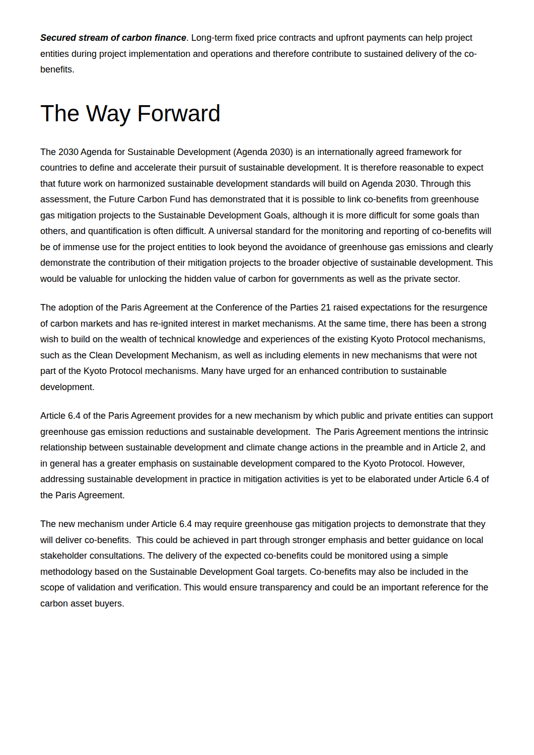Secured stream of carbon finance. Long-term fixed price contracts and upfront payments can help project entities during project implementation and operations and therefore contribute to sustained delivery of the co-benefits.
The Way Forward
The 2030 Agenda for Sustainable Development (Agenda 2030) is an internationally agreed framework for countries to define and accelerate their pursuit of sustainable development. It is therefore reasonable to expect that future work on harmonized sustainable development standards will build on Agenda 2030. Through this assessment, the Future Carbon Fund has demonstrated that it is possible to link co-benefits from greenhouse gas mitigation projects to the Sustainable Development Goals, although it is more difficult for some goals than others, and quantification is often difficult. A universal standard for the monitoring and reporting of co-benefits will be of immense use for the project entities to look beyond the avoidance of greenhouse gas emissions and clearly demonstrate the contribution of their mitigation projects to the broader objective of sustainable development. This would be valuable for unlocking the hidden value of carbon for governments as well as the private sector.
The adoption of the Paris Agreement at the Conference of the Parties 21 raised expectations for the resurgence of carbon markets and has re-ignited interest in market mechanisms. At the same time, there has been a strong wish to build on the wealth of technical knowledge and experiences of the existing Kyoto Protocol mechanisms, such as the Clean Development Mechanism, as well as including elements in new mechanisms that were not part of the Kyoto Protocol mechanisms. Many have urged for an enhanced contribution to sustainable development.
Article 6.4 of the Paris Agreement provides for a new mechanism by which public and private entities can support greenhouse gas emission reductions and sustainable development. The Paris Agreement mentions the intrinsic relationship between sustainable development and climate change actions in the preamble and in Article 2, and in general has a greater emphasis on sustainable development compared to the Kyoto Protocol. However, addressing sustainable development in practice in mitigation activities is yet to be elaborated under Article 6.4 of the Paris Agreement.
The new mechanism under Article 6.4 may require greenhouse gas mitigation projects to demonstrate that they will deliver co-benefits. This could be achieved in part through stronger emphasis and better guidance on local stakeholder consultations. The delivery of the expected co-benefits could be monitored using a simple methodology based on the Sustainable Development Goal targets. Co-benefits may also be included in the scope of validation and verification. This would ensure transparency and could be an important reference for the carbon asset buyers.